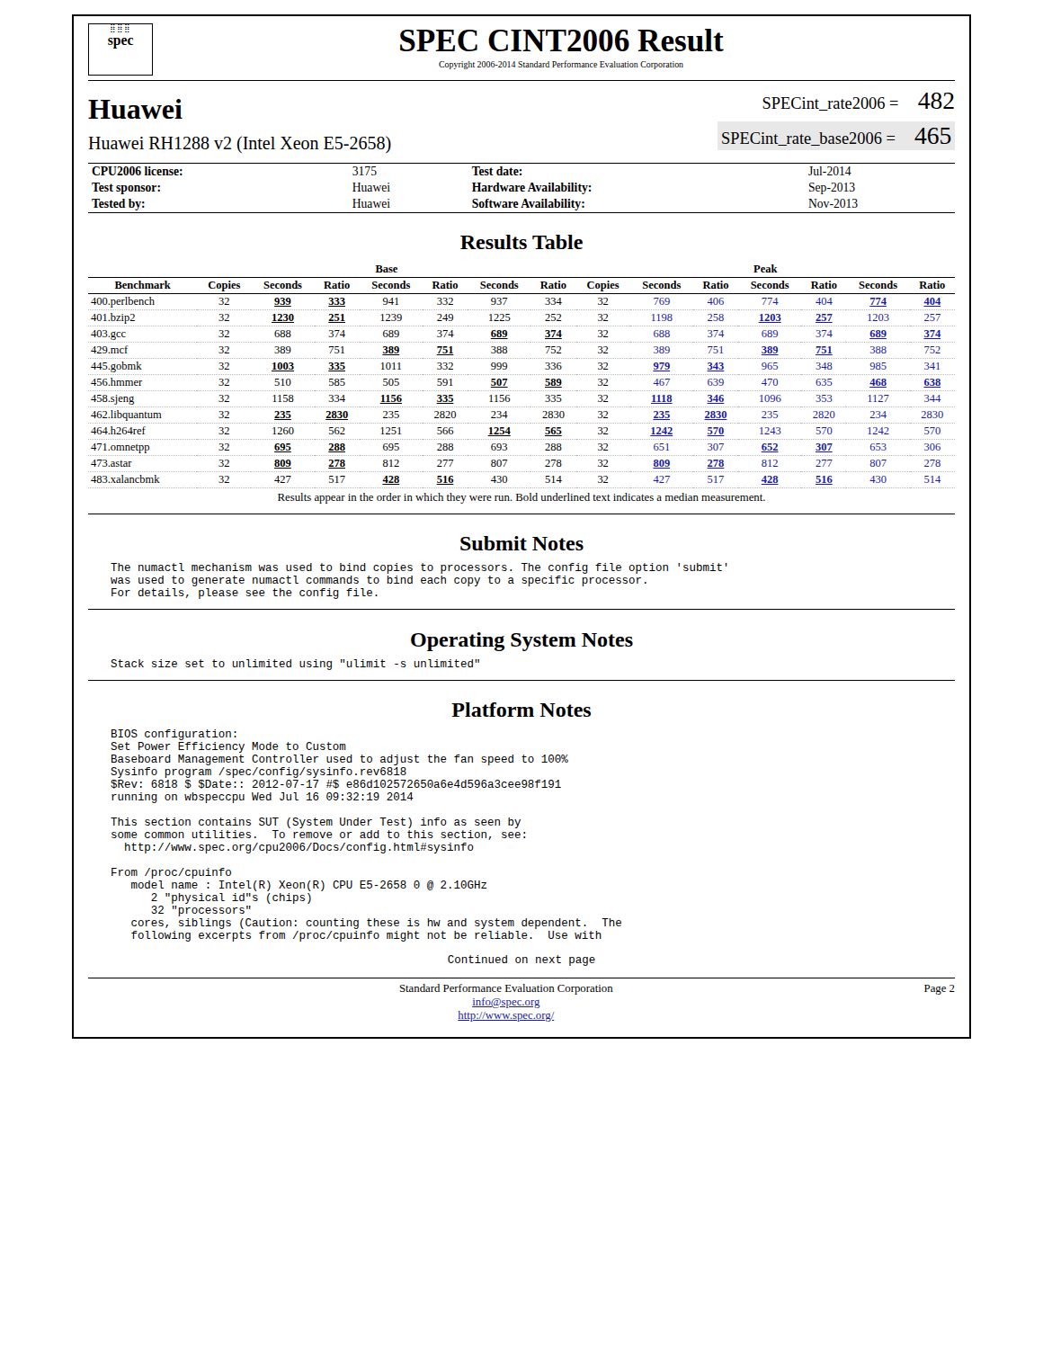⣿⣿⣿
spec
SPEC CINT2006 Result
Copyright 2006-2014 Standard Performance Evaluation Corporation
Huawei
Huawei RH1288 v2 (Intel Xeon E5-2658)
SPECint_rate2006 = 482
SPECint_rate_base2006 = 465
| CPU2006 license: | 3175 | Test date: | Jul-2014 |
| Test sponsor: | Huawei | Hardware Availability: | Sep-2013 |
| Tested by: | Huawei | Software Availability: | Nov-2013 |
Results Table
| | Base | Peak |
| --- | --- | --- |
| Benchmark | Copies | Seconds | Ratio | Seconds | Ratio | Seconds | Ratio | Copies | Seconds | Ratio | Seconds | Ratio | Seconds | Ratio |
| 400.perlbench | 32 | 939 | 333 | 941 | 332 | 937 | 334 | 32 | 769 | 406 | 774 | 404 | 774 | 404 |
| 401.bzip2 | 32 | 1230 | 251 | 1239 | 249 | 1225 | 252 | 32 | 1198 | 258 | 1203 | 257 | 1203 | 257 |
| 403.gcc | 32 | 688 | 374 | 689 | 374 | 689 | 374 | 32 | 688 | 374 | 689 | 374 | 689 | 374 |
| 429.mcf | 32 | 389 | 751 | 389 | 751 | 388 | 752 | 32 | 389 | 751 | 389 | 751 | 388 | 752 |
| 445.gobmk | 32 | 1003 | 335 | 1011 | 332 | 999 | 336 | 32 | 979 | 343 | 965 | 348 | 985 | 341 |
| 456.hmmer | 32 | 510 | 585 | 505 | 591 | 507 | 589 | 32 | 467 | 639 | 470 | 635 | 468 | 638 |
| 458.sjeng | 32 | 1158 | 334 | 1156 | 335 | 1156 | 335 | 32 | 1118 | 346 | 1096 | 353 | 1127 | 344 |
| 462.libquantum | 32 | 235 | 2830 | 235 | 2820 | 234 | 2830 | 32 | 235 | 2830 | 235 | 2820 | 234 | 2830 |
| 464.h264ref | 32 | 1260 | 562 | 1251 | 566 | 1254 | 565 | 32 | 1242 | 570 | 1243 | 570 | 1242 | 570 |
| 471.omnetpp | 32 | 695 | 288 | 695 | 288 | 693 | 288 | 32 | 651 | 307 | 652 | 307 | 653 | 306 |
| 473.astar | 32 | 809 | 278 | 812 | 277 | 807 | 278 | 32 | 809 | 278 | 812 | 277 | 807 | 278 |
| 483.xalancbmk | 32 | 427 | 517 | 428 | 516 | 430 | 514 | 32 | 427 | 517 | 428 | 516 | 430 | 514 |
Results appear in the order in which they were run. Bold underlined text indicates a median measurement.
Submit Notes
The numactl mechanism was used to bind copies to processors. The config file option 'submit'
was used to generate numactl commands to bind each copy to a specific processor.
For details, please see the config file.
Operating System Notes
Stack size set to unlimited using "ulimit -s unlimited"
Platform Notes
BIOS configuration:
Set Power Efficiency Mode to Custom
Baseboard Management Controller used to adjust the fan speed to 100%
Sysinfo program /spec/config/sysinfo.rev6818
$Rev: 6818 $ $Date:: 2012-07-17 #$ e86d102572650a6e4d596a3cee98f191
running on wbspeccpu Wed Jul 16 09:32:19 2014

This section contains SUT (System Under Test) info as seen by
some common utilities.  To remove or add to this section, see:
  http://www.spec.org/cpu2006/Docs/config.html#sysinfo

From /proc/cpuinfo
   model name : Intel(R) Xeon(R) CPU E5-2658 0 @ 2.10GHz
      2 "physical id"s (chips)
      32 "processors"
   cores, siblings (Caution: counting these is hw and system dependent.  The
   following excerpts from /proc/cpuinfo might not be reliable.  Use with
Continued on next page
Standard Performance Evaluation Corporation
info@spec.org
http://www.spec.org/
Page 2